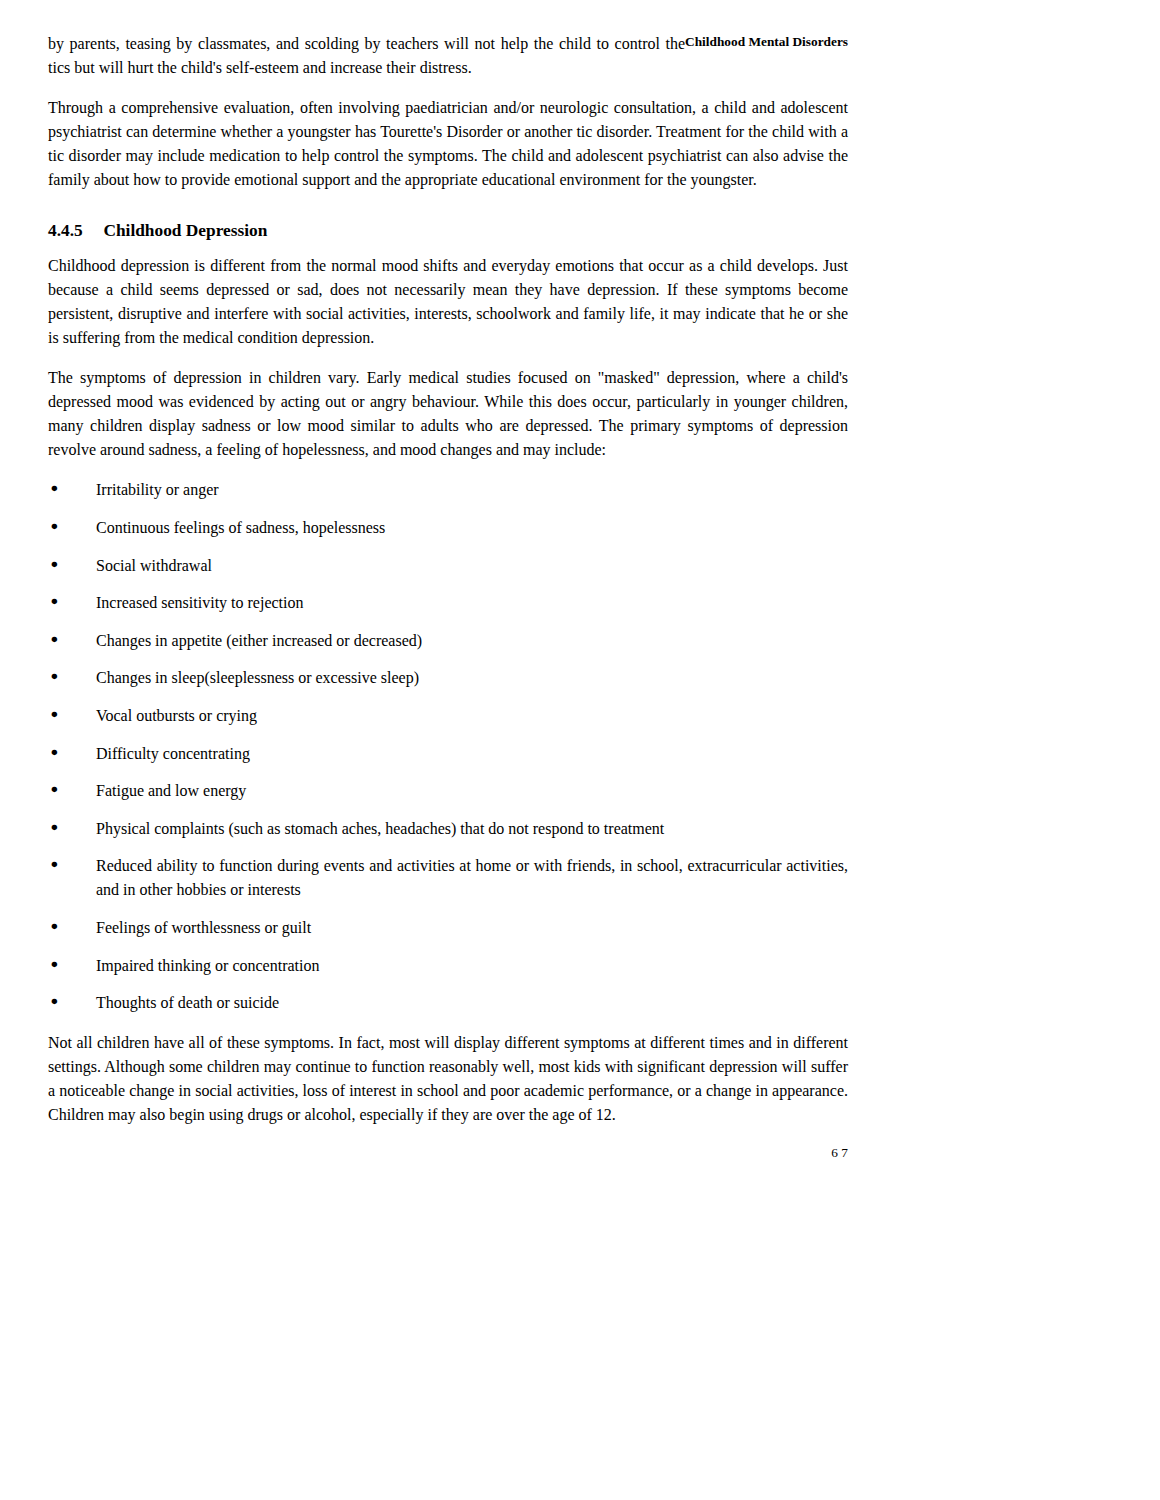Childhood Mental Disorders
by parents, teasing by classmates, and scolding by teachers will not help the child to control the tics but will hurt the child's self-esteem and increase their distress.
Through a comprehensive evaluation, often involving paediatrician and/or neurologic consultation, a child and adolescent psychiatrist can determine whether a youngster has Tourette's Disorder or another tic disorder. Treatment for the child with a tic disorder may include medication to help control the symptoms. The child and adolescent psychiatrist can also advise the family about how to provide emotional support and the appropriate educational environment for the youngster.
4.4.5 Childhood Depression
Childhood depression is different from the normal mood shifts and everyday emotions that occur as a child develops. Just because a child seems depressed or sad, does not necessarily mean they have depression. If these symptoms become persistent, disruptive and interfere with social activities, interests, schoolwork and family life, it may indicate that he or she is suffering from the medical condition depression.
The symptoms of depression in children vary. Early medical studies focused on "masked" depression, where a child's depressed mood was evidenced by acting out or angry behaviour. While this does occur, particularly in younger children, many children display sadness or low mood similar to adults who are depressed. The primary symptoms of depression revolve around sadness, a feeling of hopelessness, and mood changes and may include:
Irritability or anger
Continuous feelings of sadness, hopelessness
Social withdrawal
Increased sensitivity to rejection
Changes in appetite (either increased or decreased)
Changes in sleep(sleeplessness or excessive sleep)
Vocal outbursts or crying
Difficulty concentrating
Fatigue and low energy
Physical complaints (such as stomach aches, headaches) that do not respond to treatment
Reduced ability to function during events and activities at home or with friends, in school, extracurricular activities, and in other hobbies or interests
Feelings of worthlessness or guilt
Impaired thinking or concentration
Thoughts of death or suicide
Not all children have all of these symptoms. In fact, most will display different symptoms at different times and in different settings. Although some children may continue to function reasonably well, most kids with significant depression will suffer a noticeable change in social activities, loss of interest in school and poor academic performance, or a change in appearance. Children may also begin using drugs or alcohol, especially if they are over the age of 12.
6 7